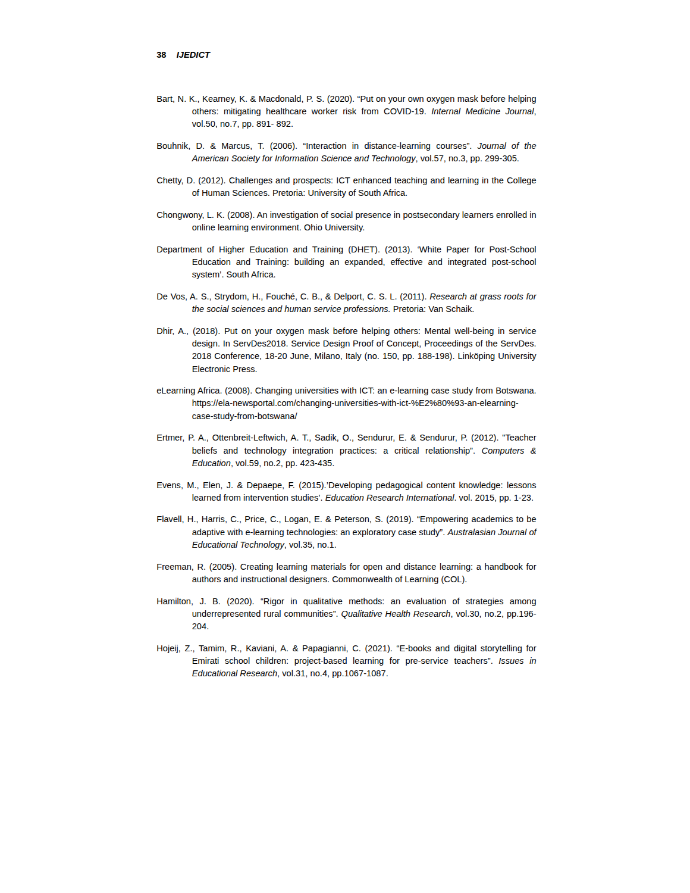38 IJEDICT
Bart, N. K., Kearney, K. & Macdonald, P. S. (2020). “Put on your own oxygen mask before helping others: mitigating healthcare worker risk from COVID-19. Internal Medicine Journal, vol.50, no.7, pp. 891- 892.
Bouhnik, D. & Marcus, T. (2006). “Interaction in distance-learning courses”. Journal of the American Society for Information Science and Technology, vol.57, no.3, pp. 299-305.
Chetty, D. (2012). Challenges and prospects: ICT enhanced teaching and learning in the College of Human Sciences. Pretoria: University of South Africa.
Chongwony, L. K. (2008). An investigation of social presence in postsecondary learners enrolled in online learning environment. Ohio University.
Department of Higher Education and Training (DHET). (2013). ‘White Paper for Post-School Education and Training: building an expanded, effective and integrated post-school system’. South Africa.
De Vos, A. S., Strydom, H., Fouché, C. B., & Delport, C. S. L. (2011). Research at grass roots for the social sciences and human service professions. Pretoria: Van Schaik.
Dhir, A., (2018). Put on your oxygen mask before helping others: Mental well-being in service design. In ServDes2018. Service Design Proof of Concept, Proceedings of the ServDes. 2018 Conference, 18-20 June, Milano, Italy (no. 150, pp. 188-198). Linköping University Electronic Press.
eLearning Africa. (2008). Changing universities with ICT: an e-learning case study from Botswana. https://ela-newsportal.com/changing-universities-with-ict-%E2%80%93-an-elearning-case-study-from-botswana/
Ertmer, P. A., Ottenbreit-Leftwich, A. T., Sadik, O., Sendurur, E. & Sendurur, P. (2012). "Teacher beliefs and technology integration practices: a critical relationship”. Computers & Education, vol.59, no.2, pp. 423-435.
Evens, M., Elen, J. & Depaepe, F. (2015).’Developing pedagogical content knowledge: lessons learned from intervention studies’. Education Research International. vol. 2015, pp. 1-23.
Flavell, H., Harris, C., Price, C., Logan, E. & Peterson, S. (2019). “Empowering academics to be adaptive with e-learning technologies: an exploratory case study”. Australasian Journal of Educational Technology, vol.35, no.1.
Freeman, R. (2005). Creating learning materials for open and distance learning: a handbook for authors and instructional designers. Commonwealth of Learning (COL).
Hamilton, J. B. (2020). “Rigor in qualitative methods: an evaluation of strategies among underrepresented rural communities”. Qualitative Health Research, vol.30, no.2, pp.196-204.
Hojeij, Z., Tamim, R., Kaviani, A. & Papagianni, C. (2021). “E-books and digital storytelling for Emirati school children: project-based learning for pre-service teachers”. Issues in Educational Research, vol.31, no.4, pp.1067-1087.